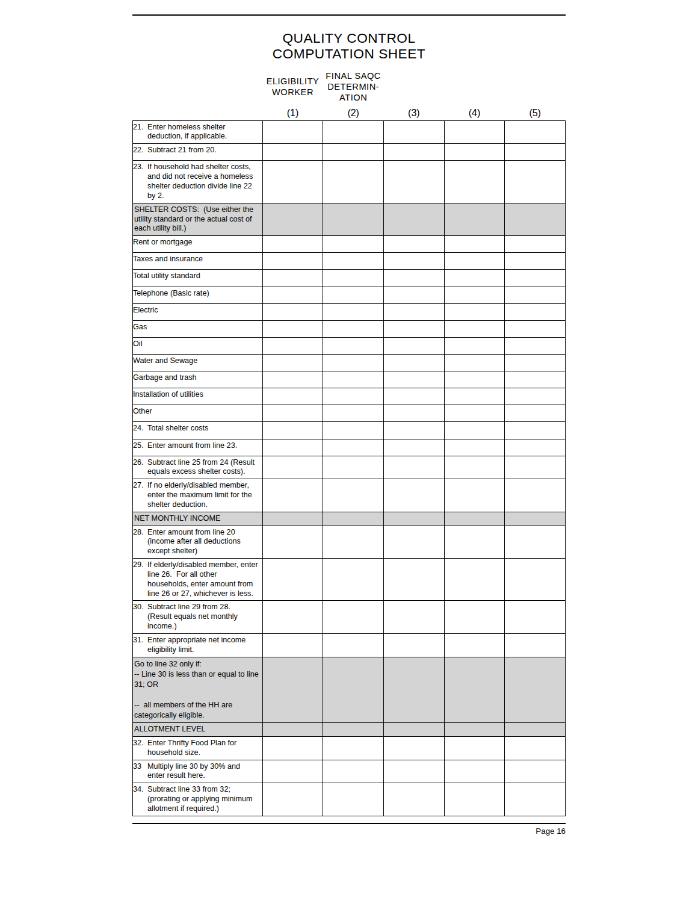QUALITY CONTROL
COMPUTATION SHEET
| | ELIGIBILITY WORKER | FINAL SAQC DETERMIN- ATION | | | |
| --- | --- | --- | --- | --- | --- |
| | (1) | (2) | (3) | (4) | (5) |
| 21. Enter homeless shelter deduction, if applicable. | | | | | |
| 22. Subtract 21 from 20. | | | | | |
| 23. If household had shelter costs, and did not receive a homeless shelter deduction divide line 22 by 2. | | | | | |
| SHELTER COSTS: (Use either the utility standard or the actual cost of each utility bill.) | | | | | |
| Rent or mortgage | | | | | |
| Taxes and insurance | | | | | |
| Total utility standard | | | | | |
| Telephone (Basic rate) | | | | | |
| Electric | | | | | |
| Gas | | | | | |
| Oil | | | | | |
| Water and Sewage | | | | | |
| Garbage and trash | | | | | |
| Installation of utilities | | | | | |
| Other | | | | | |
| 24. Total shelter costs | | | | | |
| 25. Enter amount from line 23. | | | | | |
| 26. Subtract line 25 from 24 (Result equals excess shelter costs). | | | | | |
| 27. If no elderly/disabled member, enter the maximum limit for the shelter deduction. | | | | | |
| NET MONTHLY INCOME | | | | | |
| 28. Enter amount from line 20 (income after all deductions except shelter) | | | | | |
| 29. If elderly/disabled member, enter line 26. For all other households, enter amount from line 26 or 27, whichever is less. | | | | | |
| 30. Subtract line 29 from 28. (Result equals net monthly income.) | | | | | |
| 31. Enter appropriate net income eligibility limit. | | | | | |
| Go to line 32 only if: -- Line 30 is less than or equal to line 31; OR -- all members of the HH are categorically eligible. | | | | | |
| ALLOTMENT LEVEL | | | | | |
| 32. Enter Thrifty Food Plan for household size. | | | | | |
| 33 Multiply line 30 by 30% and enter result here. | | | | | |
| 34. Subtract line 33 from 32; (prorating or applying minimum allotment if required.) | | | | | |
Page 16